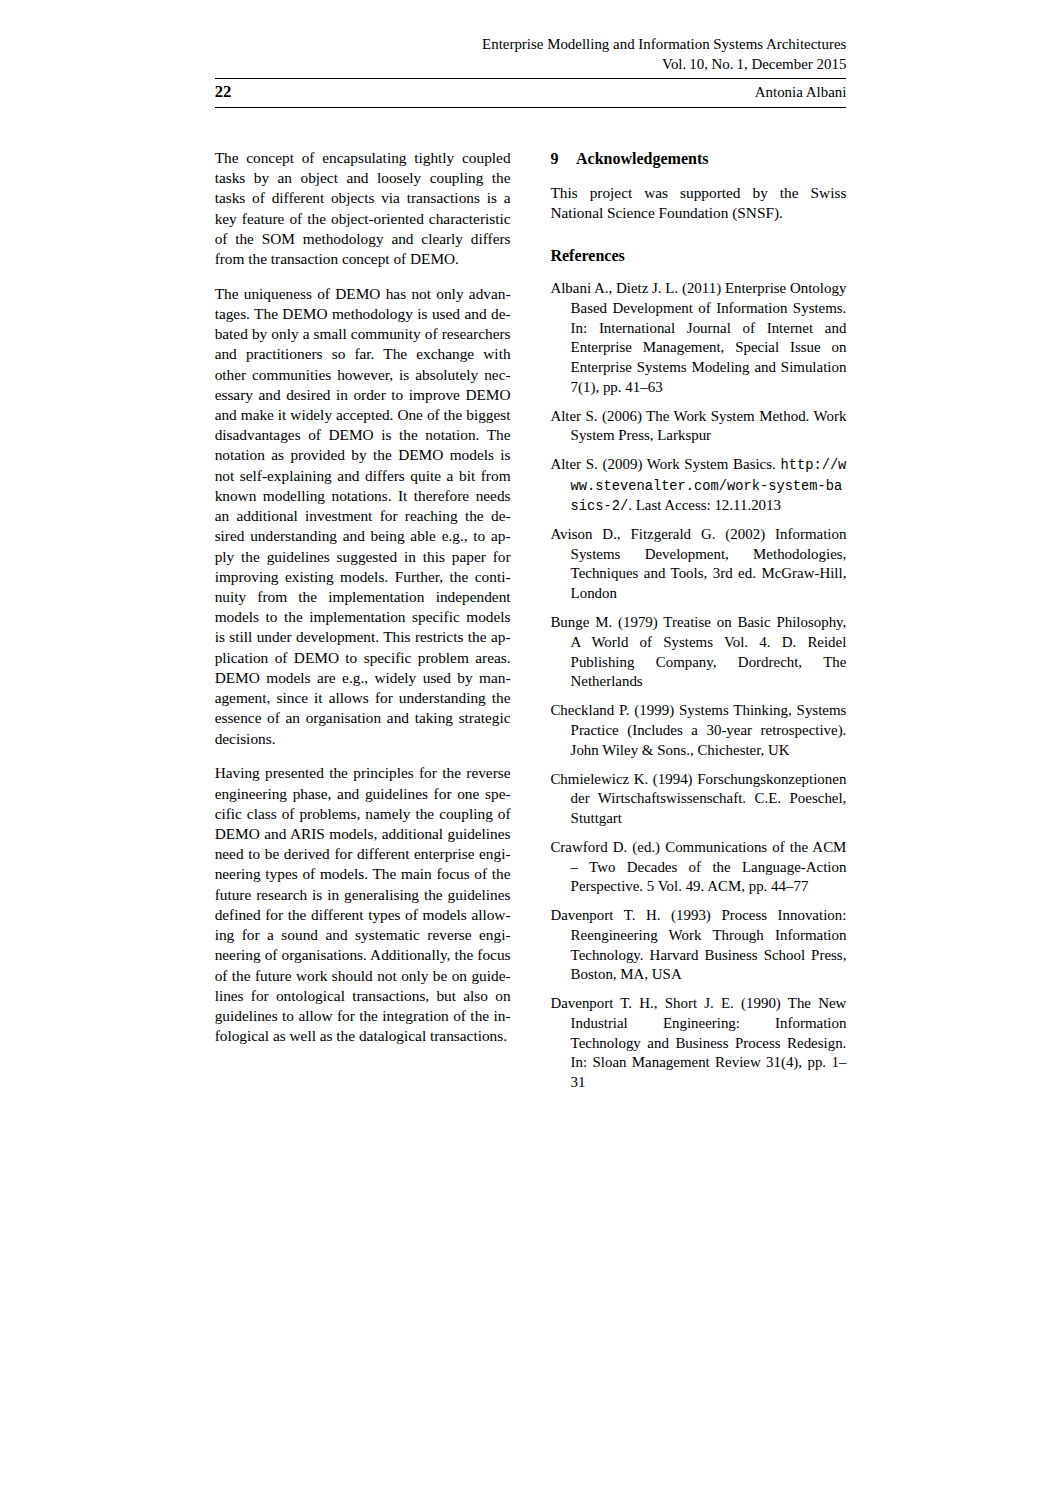Enterprise Modelling and Information Systems Architectures Vol. 10, No. 1, December 2015
22 Antonia Albani
The concept of encapsulating tightly coupled tasks by an object and loosely coupling the tasks of different objects via transactions is a key feature of the object-oriented characteristic of the SOM methodology and clearly differs from the transaction concept of DEMO.
The uniqueness of DEMO has not only advantages. The DEMO methodology is used and debated by only a small community of researchers and practitioners so far. The exchange with other communities however, is absolutely necessary and desired in order to improve DEMO and make it widely accepted. One of the biggest disadvantages of DEMO is the notation. The notation as provided by the DEMO models is not self-explaining and differs quite a bit from known modelling notations. It therefore needs an additional investment for reaching the desired understanding and being able e.g., to apply the guidelines suggested in this paper for improving existing models. Further, the continuity from the implementation independent models to the implementation specific models is still under development. This restricts the application of DEMO to specific problem areas. DEMO models are e.g., widely used by management, since it allows for understanding the essence of an organisation and taking strategic decisions.
Having presented the principles for the reverse engineering phase, and guidelines for one specific class of problems, namely the coupling of DEMO and ARIS models, additional guidelines need to be derived for different enterprise engineering types of models. The main focus of the future research is in generalising the guidelines defined for the different types of models allowing for a sound and systematic reverse engineering of organisations. Additionally, the focus of the future work should not only be on guidelines for ontological transactions, but also on guidelines to allow for the integration of the infological as well as the datalogical transactions.
9 Acknowledgements
This project was supported by the Swiss National Science Foundation (SNSF).
References
Albani A., Dietz J. L. (2011) Enterprise Ontology Based Development of Information Systems. In: International Journal of Internet and Enterprise Management, Special Issue on Enterprise Systems Modeling and Simulation 7(1), pp. 41–63
Alter S. (2006) The Work System Method. Work System Press, Larkspur
Alter S. (2009) Work System Basics. http://www.stevenalter.com/work-system-basics-2/. Last Access: 12.11.2013
Avison D., Fitzgerald G. (2002) Information Systems Development, Methodologies, Techniques and Tools, 3rd ed. McGraw-Hill, London
Bunge M. (1979) Treatise on Basic Philosophy, A World of Systems Vol. 4. D. Reidel Publishing Company, Dordrecht, The Netherlands
Checkland P. (1999) Systems Thinking, Systems Practice (Includes a 30-year retrospective). John Wiley & Sons., Chichester, UK
Chmielewicz K. (1994) Forschungskonzeptionen der Wirtschaftswissenschaft. C.E. Poeschel, Stuttgart
Crawford D. (ed.) Communications of the ACM – Two Decades of the Language-Action Perspective. 5 Vol. 49. ACM, pp. 44–77
Davenport T. H. (1993) Process Innovation: Reengineering Work Through Information Technology. Harvard Business School Press, Boston, MA, USA
Davenport T. H., Short J. E. (1990) The New Industrial Engineering: Information Technology and Business Process Redesign. In: Sloan Management Review 31(4), pp. 1–31